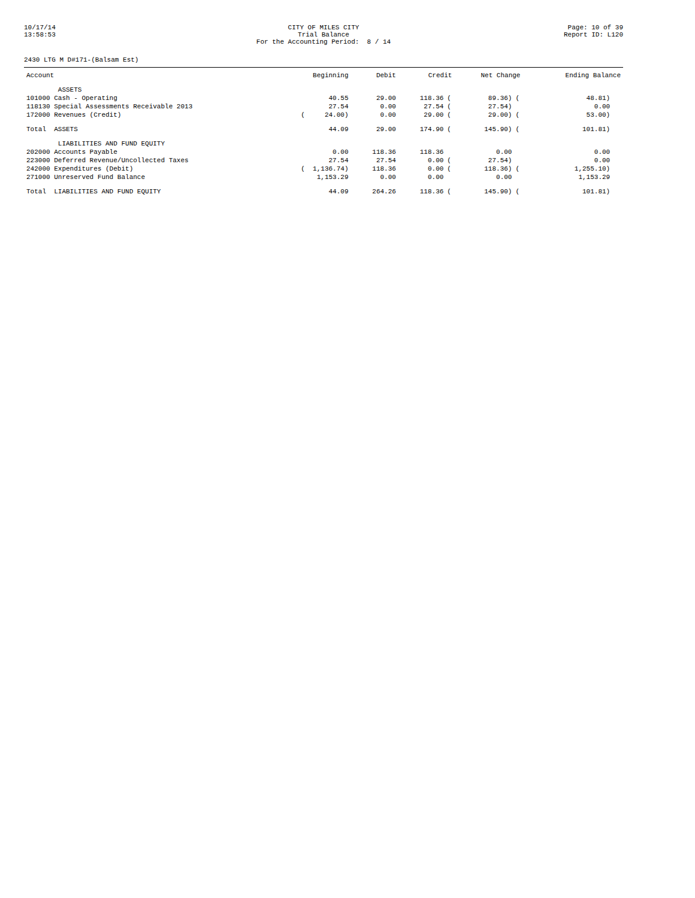| 10/17/14 | CITY OF MILES CITY | Page: 10 of 39 |
| 13:58:53 | Trial Balance | Report ID: L120 |
| | For the Accounting Period: 8 / 14 | |
2430 LTG M D#171-(Balsam Est)
| Account | Beginning | Debit | Credit | Net Change | Ending Balance |
| --- | --- | --- | --- | --- | --- |
| ASSETS |
| 101000 Cash - Operating | 40.55 | 29.00 | 118.36 | ( | 89.36) | ( | 48.81) | |
| 118130 Special Assessments Receivable 2013 | 27.54 | 0.00 | 27.54 | ( | 27.54) | | 0.00 | |
| 172000 Revenues (Credit) | ( 24.00) | 0.00 | 29.00 | ( | 29.00) | ( | 53.00) | |
| Total ASSETS | 44.09 | 29.00 | 174.90 | ( | 145.90) | ( | 101.81) | |
| LIABILITIES AND FUND EQUITY |
| 202000 Accounts Payable | 0.00 | 118.36 | 118.36 | | 0.00 | | 0.00 | |
| 223000 Deferred Revenue/Uncollected Taxes | 27.54 | 27.54 | 0.00 | ( | 27.54) | | 0.00 | |
| 242000 Expenditures (Debit) | ( 1,136.74) | 118.36 | 0.00 | ( | 118.36) | ( | 1,255.10) | |
| 271000 Unreserved Fund Balance | 1,153.29 | 0.00 | 0.00 | | 0.00 | | 1,153.29 | |
| Total LIABILITIES AND FUND EQUITY | 44.09 | 264.26 | 118.36 | ( | 145.90) | ( | 101.81) | |